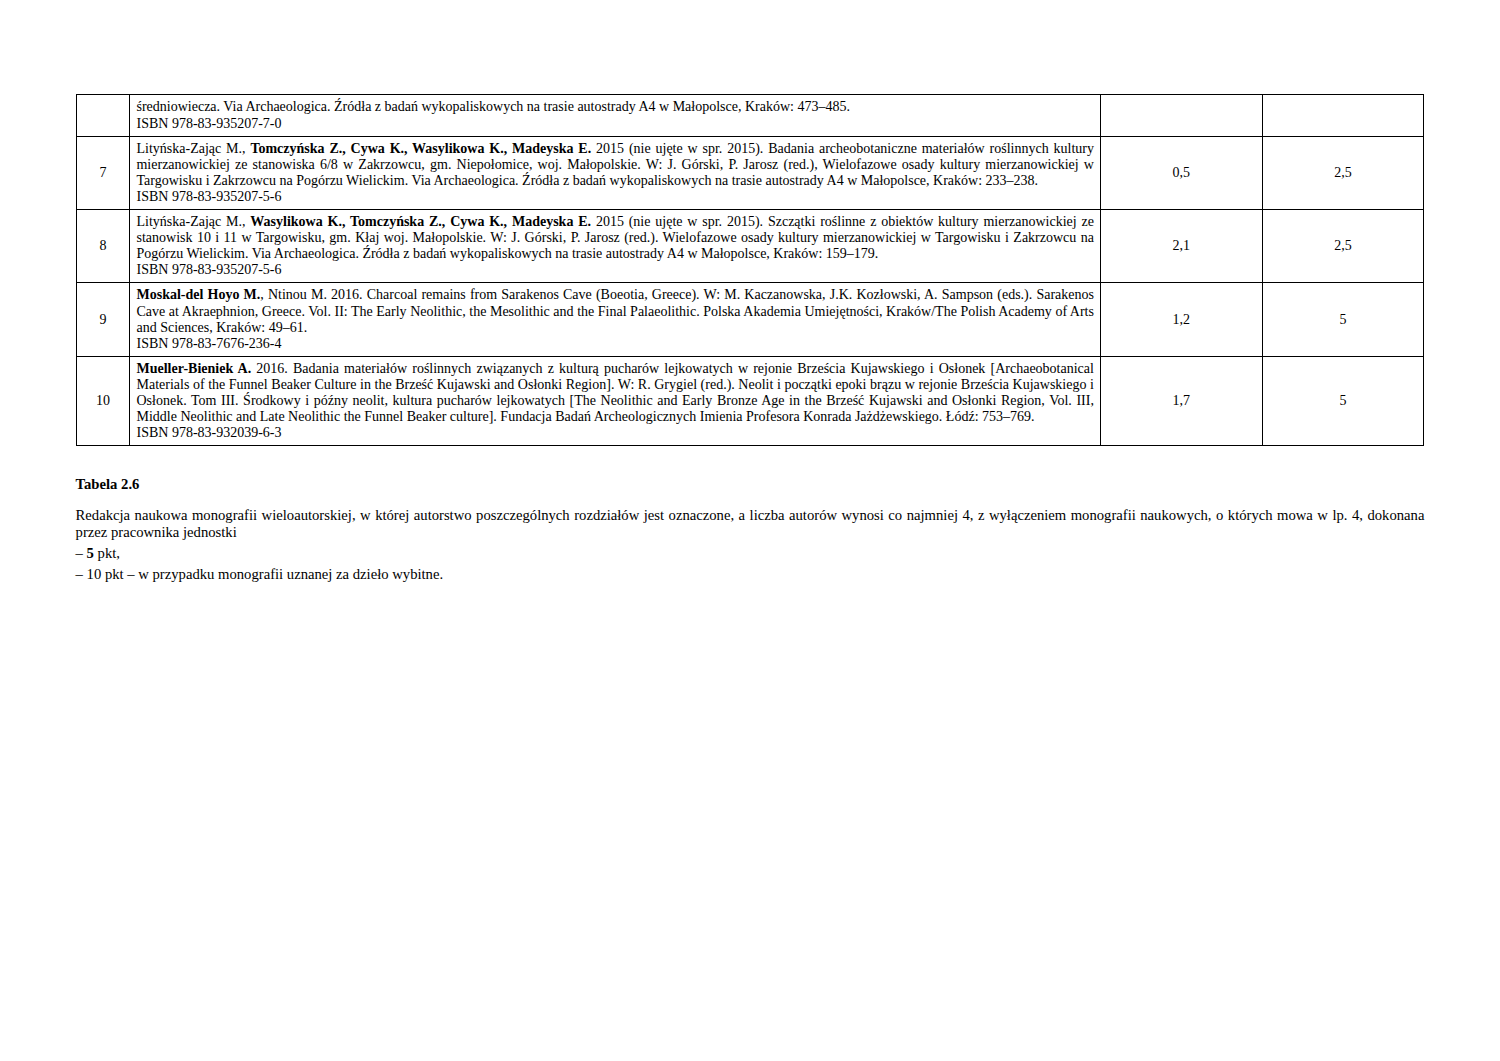| | średniowiecza. Via Archaeologica. Źródła z badań wykopaliskowych na trasie autostrady A4 w Małopolsce, Kraków: 473–485. ISBN 978-83-935207-7-0 | | |
| 7 | Lityńska-Zając M., Tomczyńska Z., Cywa K., Wasylikowa K., Madeyska E. 2015 (nie ujęte w spr. 2015). Badania archeobotaniczne materiałów roślinnych kultury mierzanowickiej ze stanowiska 6/8 w Zakrzowcu, gm. Niepołomice, woj. Małopolskie. W: J. Górski, P. Jarosz (red.), Wielofazowe osady kultury mierzanowickiej w Targowisku i Zakrzowcu na Pogórzu Wielickim. Via Archaeologica. Źródła z badań wykopaliskowych na trasie autostrady A4 w Małopolsce, Kraków: 233–238. ISBN 978-83-935207-5-6 | 0,5 | 2,5 |
| 8 | Lityńska-Zając M., Wasylikowa K., Tomczyńska Z., Cywa K., Madeyska E. 2015 (nie ujęte w spr. 2015). Szczątki roślinne z obiektów kultury mierzanowickiej ze stanowisk 10 i 11 w Targowisku, gm. Kłaj woj. Małopolskie. W: J. Górski, P. Jarosz (red.). Wielofazowe osady kultury mierzanowickiej w Targowisku i Zakrzowcu na Pogórzu Wielickim. Via Archaeologica. Źródła z badań wykopaliskowych na trasie autostrady A4 w Małopolsce, Kraków: 159–179. ISBN 978-83-935207-5-6 | 2,1 | 2,5 |
| 9 | Moskal-del Hoyo M. , Ntinou M. 2016. Charcoal remains from Sarakenos Cave (Boeotia, Greece). W: M. Kaczanowska, J.K. Kozłowski, A. Sampson (eds.). Sarakenos Cave at Akraephnion, Greece. Vol. II: The Early Neolithic, the Mesolithic and the Final Palaeolithic. Polska Akademia Umiejętności, Kraków/The Polish Academy of Arts and Sciences, Kraków: 49–61. ISBN 978-83-7676-236-4 | 1,2 | 5 |
| 10 | Mueller-Bieniek A. 2016. Badania materiałów roślinnych związanych z kulturą pucharów lejkowatych w rejonie Brześcia Kujawskiego i Osłonek [Archaeobotanical Materials of the Funnel Beaker Culture in the Brześć Kujawski and Osłonki Region]. W: R. Grygiel (red.). Neolit i początki epoki brązu w rejonie Brześcia Kujawskiego i Osłonek. Tom III. Środkowy i późny neolit, kultura pucharów lejkowatych [The Neolithic and Early Bronze Age in the Brześć Kujawski and Osłonki Region, Vol. III, Middle Neolithic and Late Neolithic the Funnel Beaker culture]. Fundacja Badań Archeologicznych Imienia Profesora Konrada Jażdżewskiego. Łódź: 753–769. ISBN 978-83-932039-6-3 | 1,7 | 5 |
Tabela 2.6
Redakcja naukowa monografii wieloautorskiej, w której autorstwo poszczególnych rozdziałów jest oznaczone, a liczba autorów wynosi co najmniej 4, z wyłączeniem monografii naukowych, o których mowa w lp. 4, dokonana przez pracownika jednostki
– 5 pkt,
– 10 pkt – w przypadku monografii uznanej za dzieło wybitne.